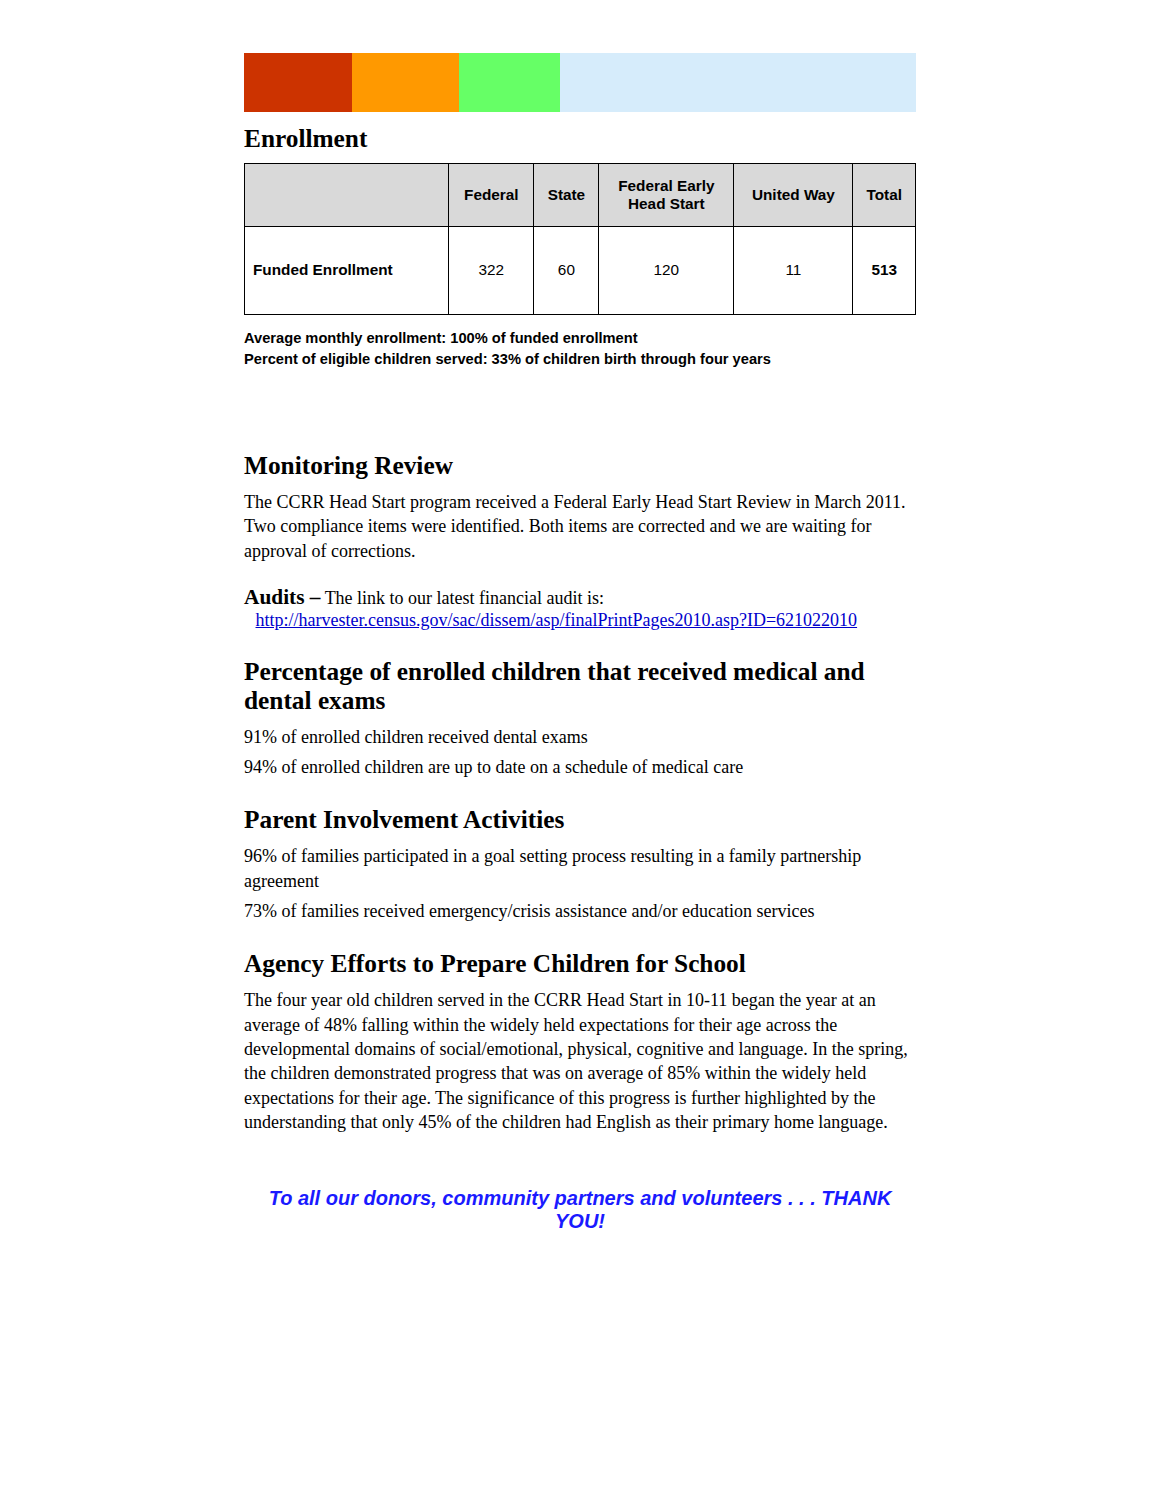Enrollment
| | Federal | State | Federal Early Head Start | United Way | Total |
| --- | --- | --- | --- | --- | --- |
| Funded Enrollment | 322 | 60 | 120 | 11 | 513 |
Average monthly enrollment: 100% of funded enrollment
Percent of eligible children served: 33% of children birth through four years
Monitoring Review
The CCRR Head Start program received a Federal Early Head Start Review in March 2011. Two compliance items were identified. Both items are corrected and we are waiting for approval of corrections.
Audits – The link to our latest financial audit is:
http://harvester.census.gov/sac/dissem/asp/finalPrintPages2010.asp?ID=621022010
Percentage of enrolled children that received medical and dental exams
91% of enrolled children received dental exams
94% of enrolled children are up to date on a schedule of medical care
Parent Involvement Activities
96% of families participated in a goal setting process resulting in a family partnership agreement
73% of families received emergency/crisis assistance and/or education services
Agency Efforts to Prepare Children for School
The four year old children served in the CCRR Head Start in 10-11 began the year at an average of 48% falling within the widely held expectations for their age across the developmental domains of social/emotional, physical, cognitive and language. In the spring, the children demonstrated progress that was on average of 85% within the widely held expectations for their age. The significance of this progress is further highlighted by the understanding that only 45% of the children had English as their primary home language.
To all our donors, community partners and volunteers . . . THANK YOU!